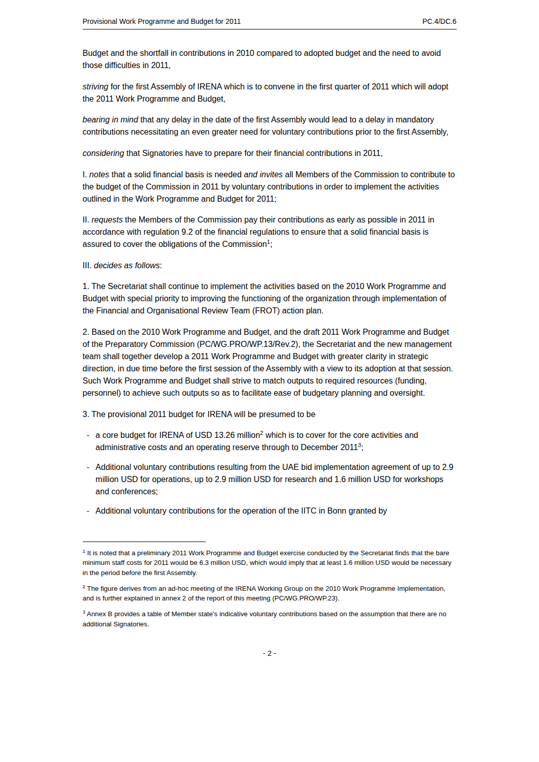Provisional Work Programme and Budget for 2011 PC.4/DC.6
Budget and the shortfall in contributions in 2010 compared to adopted budget and the need to avoid those difficulties in 2011,
striving for the first Assembly of IRENA which is to convene in the first quarter of 2011 which will adopt the 2011 Work Programme and Budget,
bearing in mind that any delay in the date of the first Assembly would lead to a delay in mandatory contributions necessitating an even greater need for voluntary contributions prior to the first Assembly,
considering that Signatories have to prepare for their financial contributions in 2011,
I. notes that a solid financial basis is needed and invites all Members of the Commission to contribute to the budget of the Commission in 2011 by voluntary contributions in order to implement the activities outlined in the Work Programme and Budget for 2011;
II. requests the Members of the Commission pay their contributions as early as possible in 2011 in accordance with regulation 9.2 of the financial regulations to ensure that a solid financial basis is assured to cover the obligations of the Commission1;
III. decides as follows:
1. The Secretariat shall continue to implement the activities based on the 2010 Work Programme and Budget with special priority to improving the functioning of the organization through implementation of the Financial and Organisational Review Team (FROT) action plan.
2. Based on the 2010 Work Programme and Budget, and the draft 2011 Work Programme and Budget of the Preparatory Commission (PC/WG.PRO/WP.13/Rev.2), the Secretariat and the new management team shall together develop a 2011 Work Programme and Budget with greater clarity in strategic direction, in due time before the first session of the Assembly with a view to its adoption at that session. Such Work Programme and Budget shall strive to match outputs to required resources (funding, personnel) to achieve such outputs so as to facilitate ease of budgetary planning and oversight.
3. The provisional 2011 budget for IRENA will be presumed to be
a core budget for IRENA of USD 13.26 million2 which is to cover for the core activities and administrative costs and an operating reserve through to December 20113;
Additional voluntary contributions resulting from the UAE bid implementation agreement of up to 2.9 million USD for operations, up to 2.9 million USD for research and 1.6 million USD for workshops and conferences;
Additional voluntary contributions for the operation of the IITC in Bonn granted by
1 It is noted that a preliminary 2011 Work Programme and Budget exercise conducted by the Secretariat finds that the bare minimum staff costs for 2011 would be 6.3 million USD, which would imply that at least 1.6 million USD would be necessary in the period before the first Assembly.
2 The figure derives from an ad-hoc meeting of the IRENA Working Group on the 2010 Work Programme Implementation, and is further explained in annex 2 of the report of this meeting (PC/WG.PRO/WP.23).
3 Annex B provides a table of Member state's indicative voluntary contributions based on the assumption that there are no additional Signatories.
- 2 -